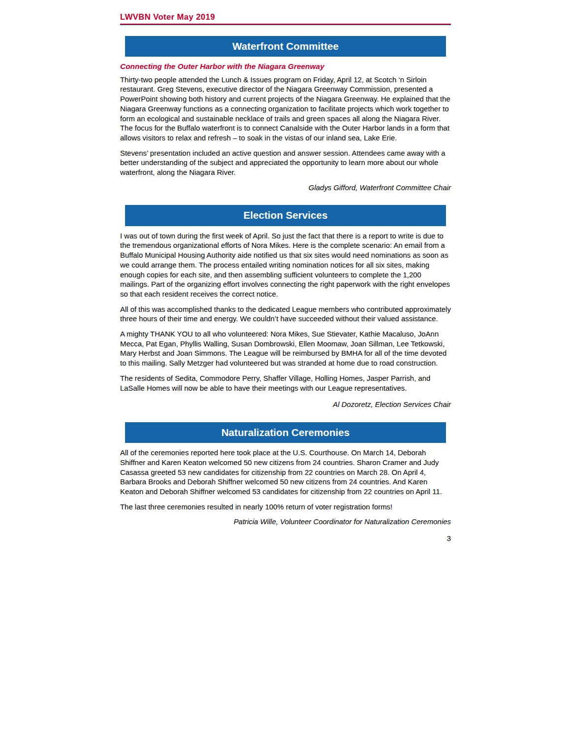LWVBN Voter May 2019
Waterfront Committee
Connecting the Outer Harbor with the Niagara Greenway
Thirty-two people attended the Lunch & Issues program on Friday, April 12, at Scotch ‘n Sirloin restaurant. Greg Stevens, executive director of the Niagara Greenway Commission, presented a PowerPoint showing both history and current projects of the Niagara Greenway. He explained that the Niagara Greenway functions as a connecting organization to facilitate projects which work together to form an ecological and sustainable necklace of trails and green spaces all along the Niagara River. The focus for the Buffalo waterfront is to connect Canalside with the Outer Harbor lands in a form that allows visitors to relax and refresh – to soak in the vistas of our inland sea, Lake Erie.
Stevens’ presentation included an active question and answer session. Attendees came away with a better understanding of the subject and appreciated the opportunity to learn more about our whole waterfront, along the Niagara River.
Gladys Gifford, Waterfront Committee Chair
Election Services
I was out of town during the first week of April. So just the fact that there is a report to write is due to the tremendous organizational efforts of Nora Mikes. Here is the complete scenario: An email from a Buffalo Municipal Housing Authority aide notified us that six sites would need nominations as soon as we could arrange them. The process entailed writing nomination notices for all six sites, making enough copies for each site, and then assembling sufficient volunteers to complete the 1,200 mailings. Part of the organizing effort involves connecting the right paperwork with the right envelopes so that each resident receives the correct notice.
All of this was accomplished thanks to the dedicated League members who contributed approximately three hours of their time and energy. We couldn’t have succeeded without their valued assistance.
A mighty THANK YOU to all who volunteered: Nora Mikes, Sue Stievater, Kathie Macaluso, JoAnn Mecca, Pat Egan, Phyllis Walling, Susan Dombrowski, Ellen Moomaw, Joan Sillman, Lee Tetkowski, Mary Herbst and Joan Simmons. The League will be reimbursed by BMHA for all of the time devoted to this mailing. Sally Metzger had volunteered but was stranded at home due to road construction.
The residents of Sedita, Commodore Perry, Shaffer Village, Holling Homes, Jasper Parrish, and LaSalle Homes will now be able to have their meetings with our League representatives.
Al Dozoretz, Election Services Chair
Naturalization Ceremonies
All of the ceremonies reported here took place at the U.S. Courthouse. On March 14, Deborah Shiffner and Karen Keaton welcomed 50 new citizens from 24 countries. Sharon Cramer and Judy Casassa greeted 53 new candidates for citizenship from 22 countries on March 28. On April 4, Barbara Brooks and Deborah Shiffner welcomed 50 new citizens from 24 countries. And Karen Keaton and Deborah Shiffner welcomed 53 candidates for citizenship from 22 countries on April 11.
The last three ceremonies resulted in nearly 100% return of voter registration forms!
Patricia Wille, Volunteer Coordinator for Naturalization Ceremonies
3